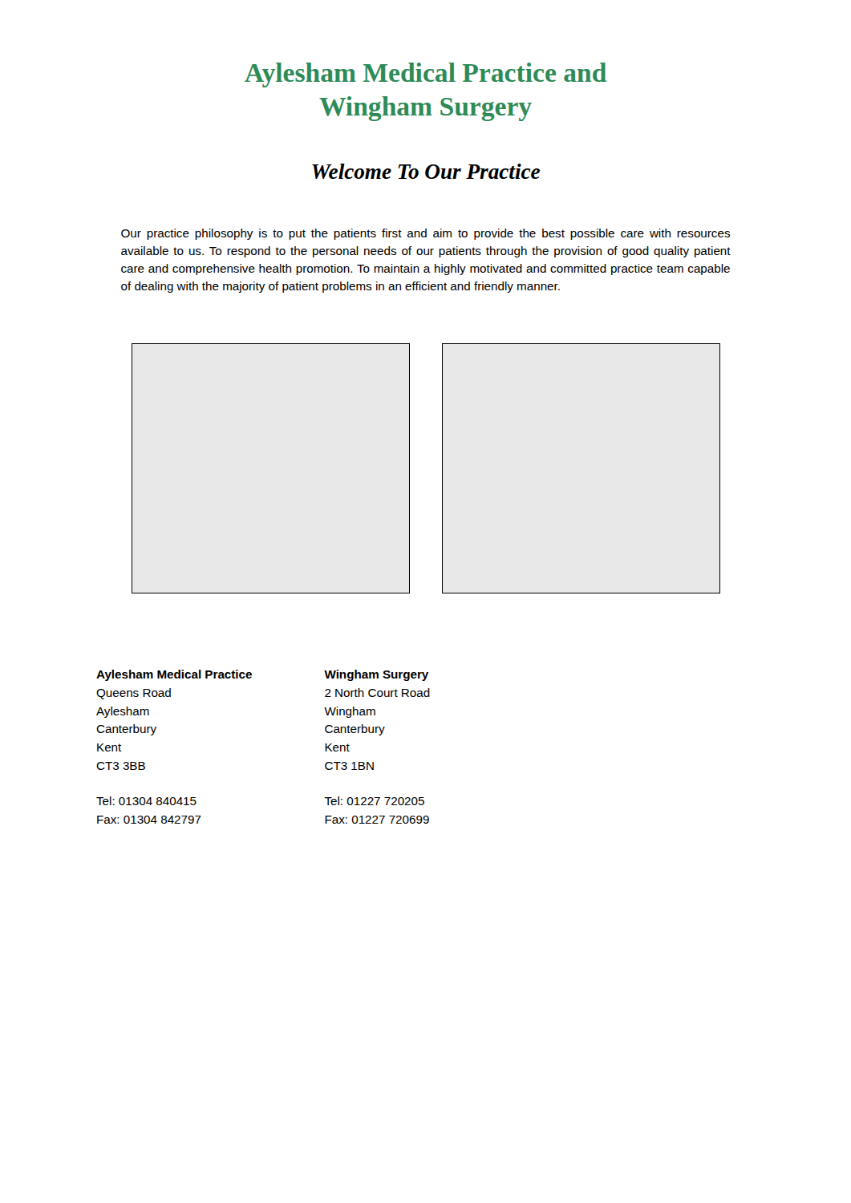Aylesham Medical Practice and
Wingham Surgery
Welcome To Our Practice
Our practice philosophy is to put the patients first and aim to provide the best possible care with resources available to us. To respond to the personal needs of our patients through the provision of good quality patient care and comprehensive health promotion. To maintain a highly motivated and committed practice team capable of dealing with the majority of patient problems in an efficient and friendly manner.
Aylesham Medical Practice
Queens Road
Aylesham
Canterbury
Kent
CT3 3BB
Tel: 01304 840415
Fax: 01304 842797
Wingham Surgery
2 North Court Road
Wingham
Canterbury
Kent
CT3 1BN
Tel: 01227 720205
Fax: 01227 720699